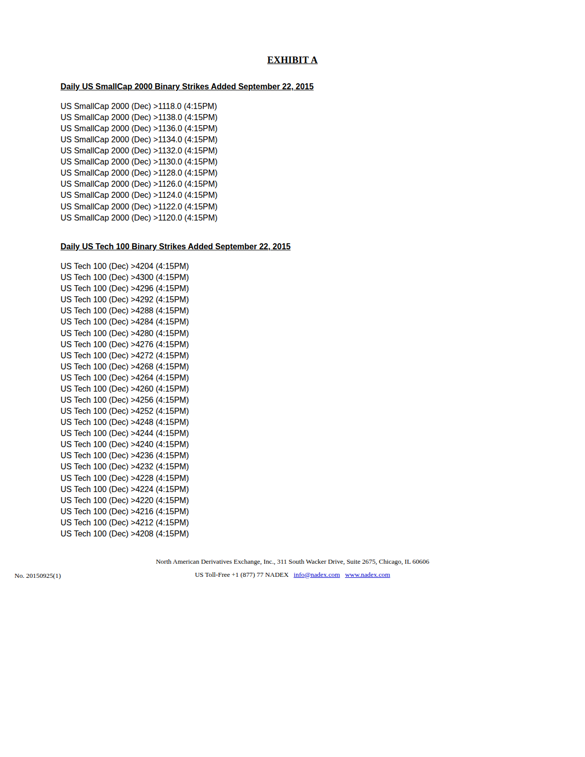EXHIBIT A
Daily US SmallCap 2000 Binary Strikes Added September 22, 2015
US SmallCap 2000 (Dec) >1118.0 (4:15PM)
US SmallCap 2000 (Dec) >1138.0 (4:15PM)
US SmallCap 2000 (Dec) >1136.0 (4:15PM)
US SmallCap 2000 (Dec) >1134.0 (4:15PM)
US SmallCap 2000 (Dec) >1132.0 (4:15PM)
US SmallCap 2000 (Dec) >1130.0 (4:15PM)
US SmallCap 2000 (Dec) >1128.0 (4:15PM)
US SmallCap 2000 (Dec) >1126.0 (4:15PM)
US SmallCap 2000 (Dec) >1124.0 (4:15PM)
US SmallCap 2000 (Dec) >1122.0 (4:15PM)
US SmallCap 2000 (Dec) >1120.0 (4:15PM)
Daily US Tech 100 Binary Strikes Added September 22, 2015
US Tech 100 (Dec) >4204 (4:15PM)
US Tech 100 (Dec) >4300 (4:15PM)
US Tech 100 (Dec) >4296 (4:15PM)
US Tech 100 (Dec) >4292 (4:15PM)
US Tech 100 (Dec) >4288 (4:15PM)
US Tech 100 (Dec) >4284 (4:15PM)
US Tech 100 (Dec) >4280 (4:15PM)
US Tech 100 (Dec) >4276 (4:15PM)
US Tech 100 (Dec) >4272 (4:15PM)
US Tech 100 (Dec) >4268 (4:15PM)
US Tech 100 (Dec) >4264 (4:15PM)
US Tech 100 (Dec) >4260 (4:15PM)
US Tech 100 (Dec) >4256 (4:15PM)
US Tech 100 (Dec) >4252 (4:15PM)
US Tech 100 (Dec) >4248 (4:15PM)
US Tech 100 (Dec) >4244 (4:15PM)
US Tech 100 (Dec) >4240 (4:15PM)
US Tech 100 (Dec) >4236 (4:15PM)
US Tech 100 (Dec) >4232 (4:15PM)
US Tech 100 (Dec) >4228 (4:15PM)
US Tech 100 (Dec) >4224 (4:15PM)
US Tech 100 (Dec) >4220 (4:15PM)
US Tech 100 (Dec) >4216 (4:15PM)
US Tech 100 (Dec) >4212 (4:15PM)
US Tech 100 (Dec) >4208 (4:15PM)
North American Derivatives Exchange, Inc., 311 South Wacker Drive, Suite 2675, Chicago, IL 60606
US Toll-Free +1 (877) 77 NADEX info@nadex.com www.nadex.com
No. 20150925(1)